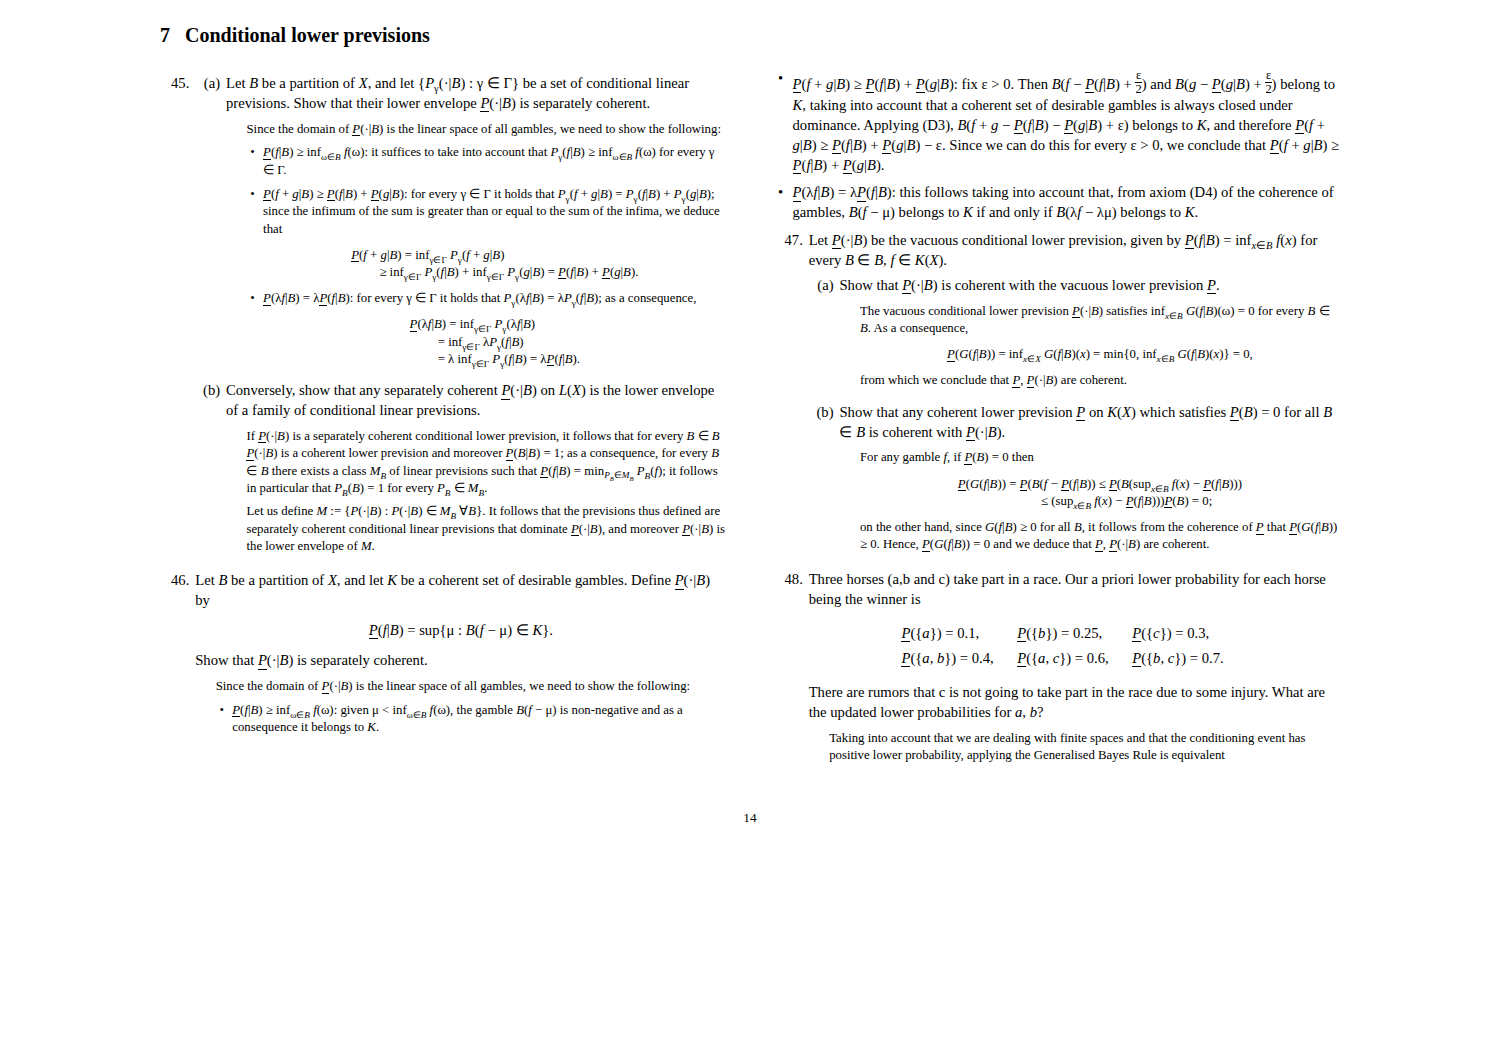7 Conditional lower previsions
45.
(a) Let B be a partition of X, and let {Pγ(·|B) : γ ∈ Γ} be a set of conditional linear previsions. Show that their lower envelope P(·|B) is separately coherent.
Since the domain of P(·|B) is the linear space of all gambles, we need to show the following:
P(f|B) ≥ infω∈B f(ω): it suffices to take into account that Pγ(f|B) ≥ infω∈B f(ω) for every γ ∈ Γ.
P(f + g|B) ≥ P(f|B) + P(g|B): for every γ ∈ Γ it holds that Pγ(f + g|B) = Pγ(f|B) + Pγ(g|B); since the infimum of the sum is greater than or equal to the sum of the infima, we deduce that
P(f + g|B) = infγ∈Γ Pγ(f + g|B)
≥ infγ∈Γ Pγ(f|B) + infγ∈Γ Pγ(g|B) = P(f|B) + P(g|B).
P(λf|B) = λP(f|B): for every γ ∈ Γ it holds that Pγ(λf|B) = λPγ(f|B); as a consequence,
P(λf|B) = infγ∈Γ Pγ(λf|B)
= infγ∈Γ λPγ(f|B)
= λ infγ∈Γ Pγ(f|B) = λP(f|B).
(b) Conversely, show that any separately coherent P(·|B) on L(X) is the lower envelope of a family of conditional linear previsions.
If P(·|B) is a separately coherent conditional lower prevision, it follows that for every B ∈ B P(·|B) is a coherent lower prevision and moreover P(B|B) = 1; as a consequence, for every B ∈ B there exists a class MB of linear previsions such that P(f|B) = minPB∈MB PB(f); it follows in particular that PB(B) = 1 for every PB ∈ MB.
Let us define M := {P(·|B) : P(·|B) ∈ MB ∀B}. It follows that the previsions thus defined are separately coherent conditional linear previsions that dominate P(·|B), and moreover P(·|B) is the lower envelope of M.
46. Let B be a partition of X, and let K be a coherent set of desirable gambles. Define P(·|B) by
P(f|B) = sup{μ : B(f − μ) ∈ K}.
Show that P(·|B) is separately coherent.
Since the domain of P(·|B) is the linear space of all gambles, we need to show the following:
P(f|B) ≥ infω∈B f(ω): given μ < infω∈B f(ω), the gamble B(f − μ) is non-negative and as a consequence it belongs to K.
P(f + g|B) ≥ P(f|B) + P(g|B): fix ε > 0. Then B(f − P(f|B) + ε 2) and B(g − P(g|B) + ε 2) belong to K, taking into account that a coherent set of desirable gambles is always closed under dominance. Applying (D3), B(f + g − P(f|B) − P(g|B) + ε) belongs to K, and therefore P(f + g|B) ≥ P(f|B) + P(g|B) − ε. Since we can do this for every ε > 0, we conclude that P(f + g|B) ≥ P(f|B) + P(g|B).
P(λf|B) = λP(f|B): this follows taking into account that, from axiom (D4) of the coherence of gambles, B(f − μ) belongs to K if and only if B(λf − λμ) belongs to K.
47. Let P(·|B) be the vacuous conditional lower prevision, given by P(f|B) = infx∈B f(x) for every B ∈ B, f ∈ K(X).
(a) Show that P(·|B) is coherent with the vacuous lower prevision P.
The vacuous conditional lower prevision P(·|B) satisfies infx∈B G(f|B)(ω) = 0 for every B ∈ B. As a consequence,
P(G(f|B)) = infx∈X G(f|B)(x) = min{0, infx∈B G(f|B)(x)} = 0,
from which we conclude that P, P(·|B) are coherent.
(b) Show that any coherent lower prevision P on K(X) which satisfies P(B) = 0 for all B ∈ B is coherent with P(·|B).
For any gamble f, if P(B) = 0 then
P(G(f|B)) = P(B(f − P(f|B)) ≤ P(B(supx∈B f(x) − P(f|B)))
≤ (supx∈B f(x) − P(f|B)))P(B) = 0;
on the other hand, since G(f|B) ≥ 0 for all B, it follows from the coherence of P that P(G(f|B)) ≥ 0. Hence, P(G(f|B)) = 0 and we deduce that P, P(·|B) are coherent.
48. Three horses (a,b and c) take part in a race. Our a priori lower probability for each horse being the winner is
| P ({ a }) = 0.1, | P ({ b }) = 0.25, | P ({ c }) = 0.3, |
| P ({ a , b }) = 0.4, | P ({ a , c }) = 0.6, | P ({ b , c }) = 0.7. |
There are rumors that c is not going to take part in the race due to some injury. What are the updated lower probabilities for a, b?
Taking into account that we are dealing with finite spaces and that the conditioning event has positive lower probability, applying the Generalised Bayes Rule is equivalent
14